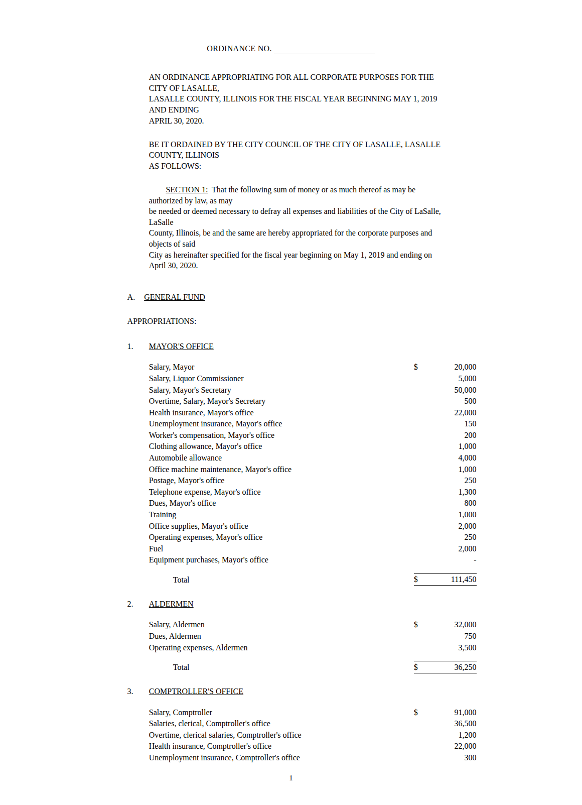ORDINANCE NO.
AN ORDINANCE APPROPRIATING FOR ALL CORPORATE PURPOSES FOR THE CITY OF LASALLE,
LASALLE COUNTY, ILLINOIS FOR THE FISCAL YEAR BEGINNING MAY 1, 2019 AND ENDING
APRIL 30, 2020.
BE IT ORDAINED BY THE CITY COUNCIL OF THE CITY OF LASALLE, LASALLE COUNTY, ILLINOIS
AS FOLLOWS:
SECTION 1: That the following sum of money or as much thereof as may be authorized by law, as may
be needed or deemed necessary to defray all expenses and liabilities of the City of LaSalle, LaSalle
County, Illinois, be and the same are hereby appropriated for the corporate purposes and objects of said
City as hereinafter specified for the fiscal year beginning on May 1, 2019 and ending on April 30, 2020.
A. GENERAL FUND
APPROPRIATIONS:
1. MAYOR'S OFFICE
| Salary, Mayor | $ | 20,000 |
| Salary, Liquor Commissioner | | 5,000 |
| Salary, Mayor's Secretary | | 50,000 |
| Overtime, Salary, Mayor's Secretary | | 500 |
| Health insurance, Mayor's office | | 22,000 |
| Unemployment insurance, Mayor's office | | 150 |
| Worker's compensation, Mayor's office | | 200 |
| Clothing allowance, Mayor's office | | 1,000 |
| Automobile allowance | | 4,000 |
| Office machine maintenance, Mayor's office | | 1,000 |
| Postage, Mayor's office | | 250 |
| Telephone expense, Mayor's office | | 1,300 |
| Dues, Mayor's office | | 800 |
| Training | | 1,000 |
| Office supplies, Mayor's office | | 2,000 |
| Operating expenses, Mayor's office | | 250 |
| Fuel | | 2,000 |
| Equipment purchases, Mayor's office | | - |
| Total | $ | 111,450 |
2. ALDERMEN
| Salary, Aldermen | $ | 32,000 |
| Dues, Aldermen | | 750 |
| Operating expenses, Aldermen | | 3,500 |
| Total | $ | 36,250 |
3. COMPTROLLER'S OFFICE
| Salary, Comptroller | $ | 91,000 |
| Salaries, clerical, Comptroller's office | | 36,500 |
| Overtime, clerical salaries, Comptroller's office | | 1,200 |
| Health insurance, Comptroller's office | | 22,000 |
| Unemployment insurance, Comptroller's office | | 300 |
1